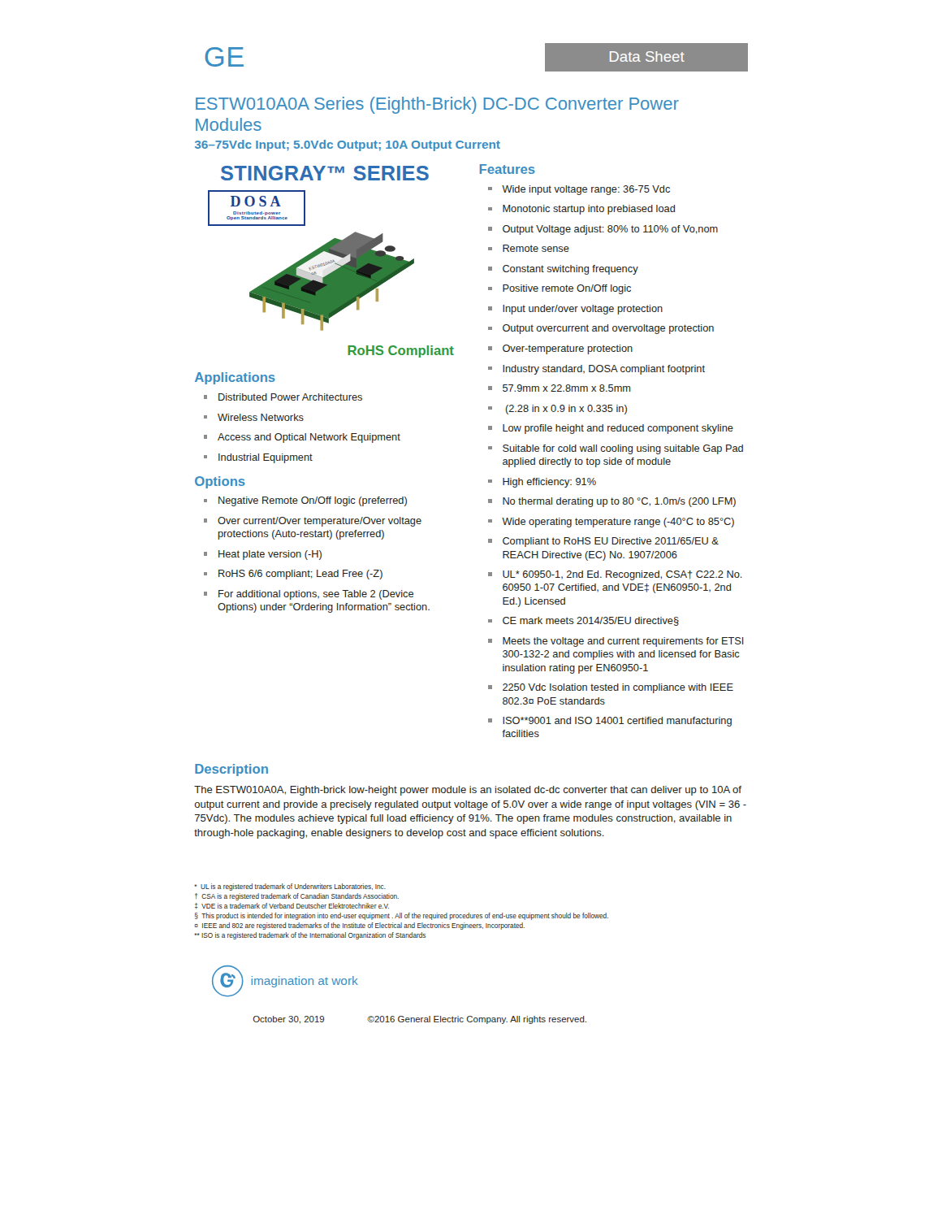GE
Data Sheet
ESTW010A0A Series (Eighth-Brick) DC-DC Converter Power Modules
36–75Vdc Input; 5.0Vdc Output; 10A Output Current
STINGRAY™ SERIES
DOSA
Distributed-power
Open Standards Alliance
ESTW010A0A GE
RoHS Compliant
Applications
Distributed Power Architectures
Wireless Networks
Access and Optical Network Equipment
Industrial Equipment
Options
Negative Remote On/Off logic (preferred)
Over current/Over temperature/Over voltage protections (Auto-restart) (preferred)
Heat plate version (-H)
RoHS 6/6 compliant; Lead Free (-Z)
For additional options, see Table 2 (Device Options) under “Ordering Information” section.
Features
Wide input voltage range: 36-75 Vdc
Monotonic startup into prebiased load
Output Voltage adjust: 80% to 110% of Vo,nom
Remote sense
Constant switching frequency
Positive remote On/Off logic
Input under/over voltage protection
Output overcurrent and overvoltage protection
Over-temperature protection
Industry standard, DOSA compliant footprint
57.9mm x 22.8mm x 8.5mm
(2.28 in x 0.9 in x 0.335 in)
Low profile height and reduced component skyline
Suitable for cold wall cooling using suitable Gap Pad applied directly to top side of module
High efficiency: 91%
No thermal derating up to 80 °C, 1.0m/s (200 LFM)
Wide operating temperature range (-40°C to 85°C)
Compliant to RoHS EU Directive 2011/65/EU & REACH Directive (EC) No. 1907/2006
UL* 60950-1, 2nd Ed. Recognized, CSA† C22.2 No. 60950 1-07 Certified, and VDE‡ (EN60950-1, 2nd Ed.) Licensed
CE mark meets 2014/35/EU directive§
Meets the voltage and current requirements for ETSI 300-132-2 and complies with and licensed for Basic insulation rating per EN60950-1
2250 Vdc Isolation tested in compliance with IEEE 802.3¤ PoE standards
ISO**9001 and ISO 14001 certified manufacturing facilities
Description
The ESTW010A0A, Eighth-brick low-height power module is an isolated dc-dc converter that can deliver up to 10A of output current and provide a precisely regulated output voltage of 5.0V over a wide range of input voltages (VIN = 36 - 75Vdc). The modules achieve typical full load efficiency of 91%. The open frame modules construction, available in through-hole packaging, enable designers to develop cost and space efficient solutions.
* UL is a registered trademark of Underwriters Laboratories, Inc.
† CSA is a registered trademark of Canadian Standards Association.
‡ VDE is a trademark of Verband Deutscher Elektrotechniker e.V.
§ This product is intended for integration into end-user equipment . All of the required procedures of end-use equipment should be followed.
¤ IEEE and 802 are registered trademarks of the Institute of Electrical and Electronics Engineers, Incorporated.
** ISO is a registered trademark of the International Organization of Standards
imagination at work
October 30, 2019 ©2016 General Electric Company. All rights reserved.